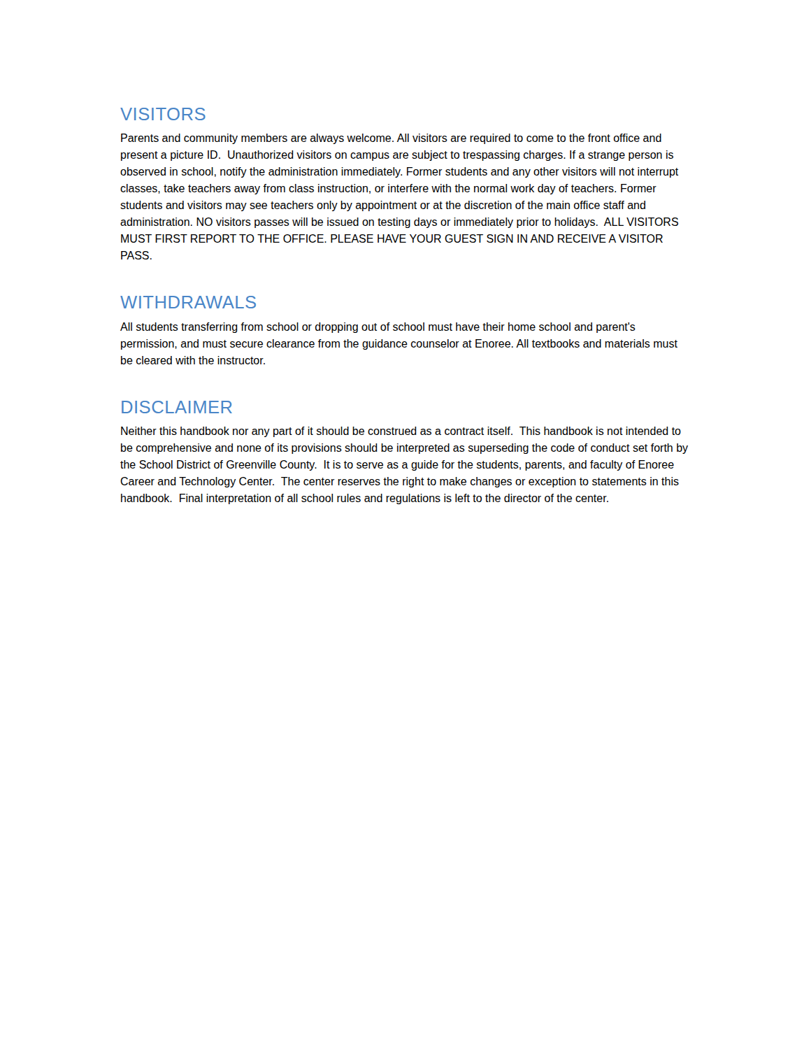VISITORS
Parents and community members are always welcome. All visitors are required to come to the front office and present a picture ID. Unauthorized visitors on campus are subject to trespassing charges. If a strange person is observed in school, notify the administration immediately. Former students and any other visitors will not interrupt classes, take teachers away from class instruction, or interfere with the normal work day of teachers. Former students and visitors may see teachers only by appointment or at the discretion of the main office staff and administration. NO visitors passes will be issued on testing days or immediately prior to holidays. ALL VISITORS MUST FIRST REPORT TO THE OFFICE. PLEASE HAVE YOUR GUEST SIGN IN AND RECEIVE A VISITOR PASS.
WITHDRAWALS
All students transferring from school or dropping out of school must have their home school and parent's permission, and must secure clearance from the guidance counselor at Enoree. All textbooks and materials must be cleared with the instructor.
DISCLAIMER
Neither this handbook nor any part of it should be construed as a contract itself. This handbook is not intended to be comprehensive and none of its provisions should be interpreted as superseding the code of conduct set forth by the School District of Greenville County. It is to serve as a guide for the students, parents, and faculty of Enoree Career and Technology Center. The center reserves the right to make changes or exception to statements in this handbook. Final interpretation of all school rules and regulations is left to the director of the center.